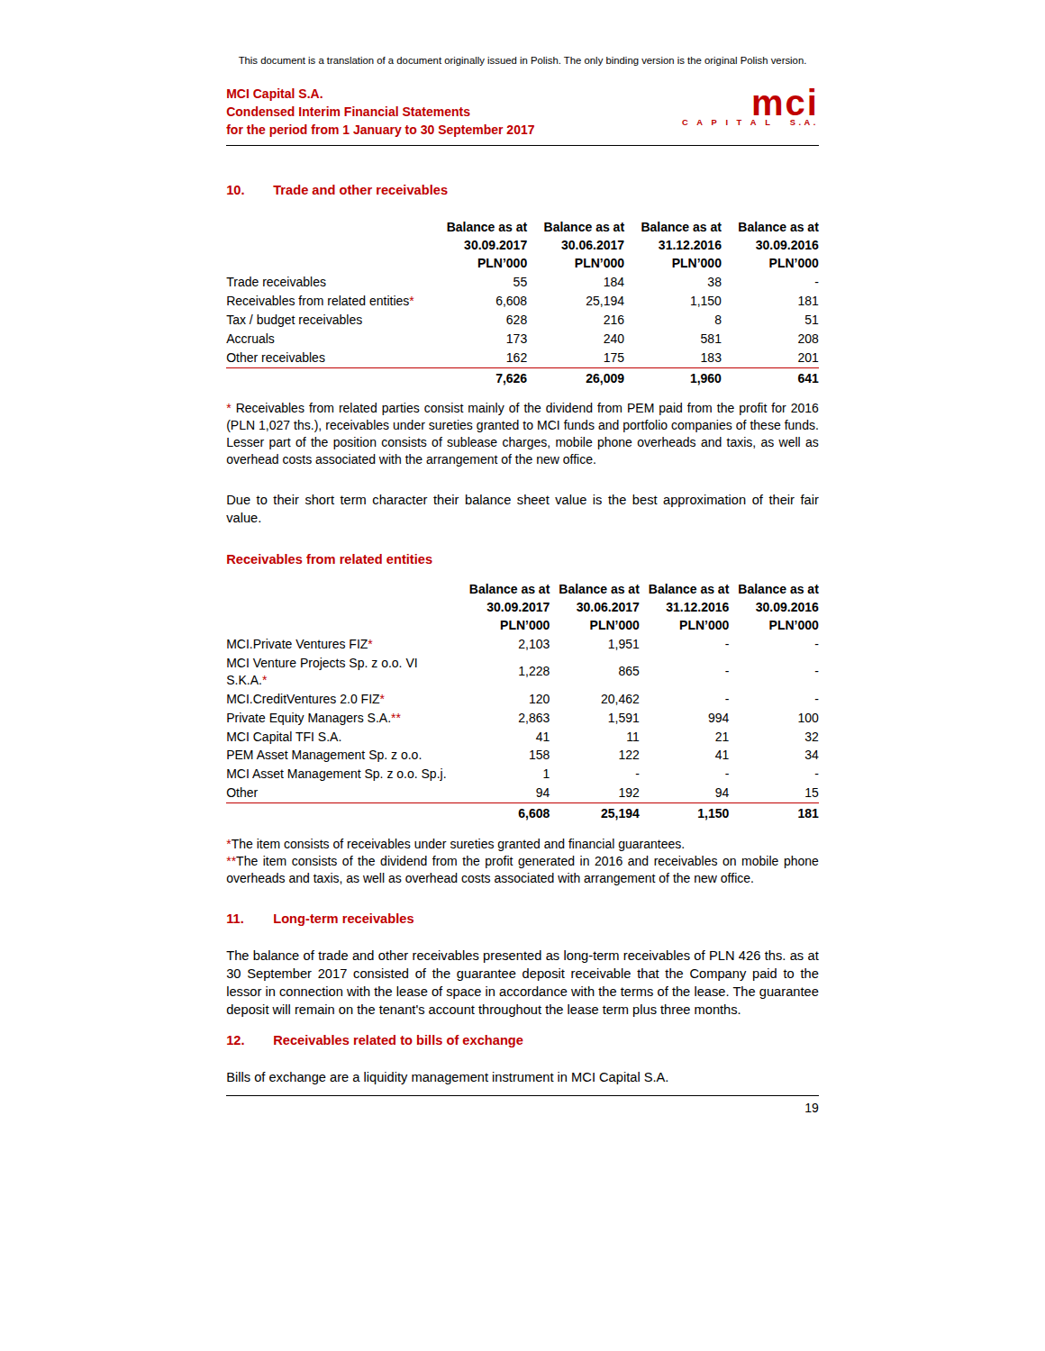This document is a translation of a document originally issued in Polish. The only binding version is the original Polish version.
MCI Capital S.A.
Condensed Interim Financial Statements
for the period from 1 January to 30 September 2017
mci
C A P I T A L S.A.
10. Trade and other receivables
| | Balance as at | Balance as at | Balance as at | Balance as at |
| --- | --- | --- | --- | --- |
| | 30.09.2017 | 30.06.2017 | 31.12.2016 | 30.09.2016 |
| | PLN’000 | PLN’000 | PLN’000 | PLN’000 |
| Trade receivables | 55 | 184 | 38 | - |
| Receivables from related entities * | 6,608 | 25,194 | 1,150 | 181 |
| Tax / budget receivables | 628 | 216 | 8 | 51 |
| Accruals | 173 | 240 | 581 | 208 |
| Other receivables | 162 | 175 | 183 | 201 |
| | 7,626 | 26,009 | 1,960 | 641 |
* Receivables from related parties consist mainly of the dividend from PEM paid from the profit for 2016 (PLN 1,027 ths.), receivables under sureties granted to MCI funds and portfolio companies of these funds. Lesser part of the position consists of sublease charges, mobile phone overheads and taxis, as well as overhead costs associated with the arrangement of the new office.
Due to their short term character their balance sheet value is the best approximation of their fair value.
Receivables from related entities
| | Balance as at | Balance as at | Balance as at | Balance as at |
| --- | --- | --- | --- | --- |
| | 30.09.2017 | 30.06.2017 | 31.12.2016 | 30.09.2016 |
| | PLN’000 | PLN’000 | PLN’000 | PLN’000 |
| MCI.Private Ventures FIZ * | 2,103 | 1,951 | - | - |
| MCI Venture Projects Sp. z o.o. VI S.K.A. * | 1,228 | 865 | - | - |
| MCI.CreditVentures 2.0 FIZ * | 120 | 20,462 | - | - |
| Private Equity Managers S.A. ** | 2,863 | 1,591 | 994 | 100 |
| MCI Capital TFI S.A. | 41 | 11 | 21 | 32 |
| PEM Asset Management Sp. z o.o. | 158 | 122 | 41 | 34 |
| MCI Asset Management Sp. z o.o. Sp.j. | 1 | - | - | - |
| Other | 94 | 192 | 94 | 15 |
| | 6,608 | 25,194 | 1,150 | 181 |
*The item consists of receivables under sureties granted and financial guarantees.
**The item consists of the dividend from the profit generated in 2016 and receivables on mobile phone overheads and taxis, as well as overhead costs associated with arrangement of the new office.
11. Long-term receivables
The balance of trade and other receivables presented as long-term receivables of PLN 426 ths. as at 30 September 2017 consisted of the guarantee deposit receivable that the Company paid to the lessor in connection with the lease of space in accordance with the terms of the lease. The guarantee deposit will remain on the tenant's account throughout the lease term plus three months.
12. Receivables related to bills of exchange
Bills of exchange are a liquidity management instrument in MCI Capital S.A.
19